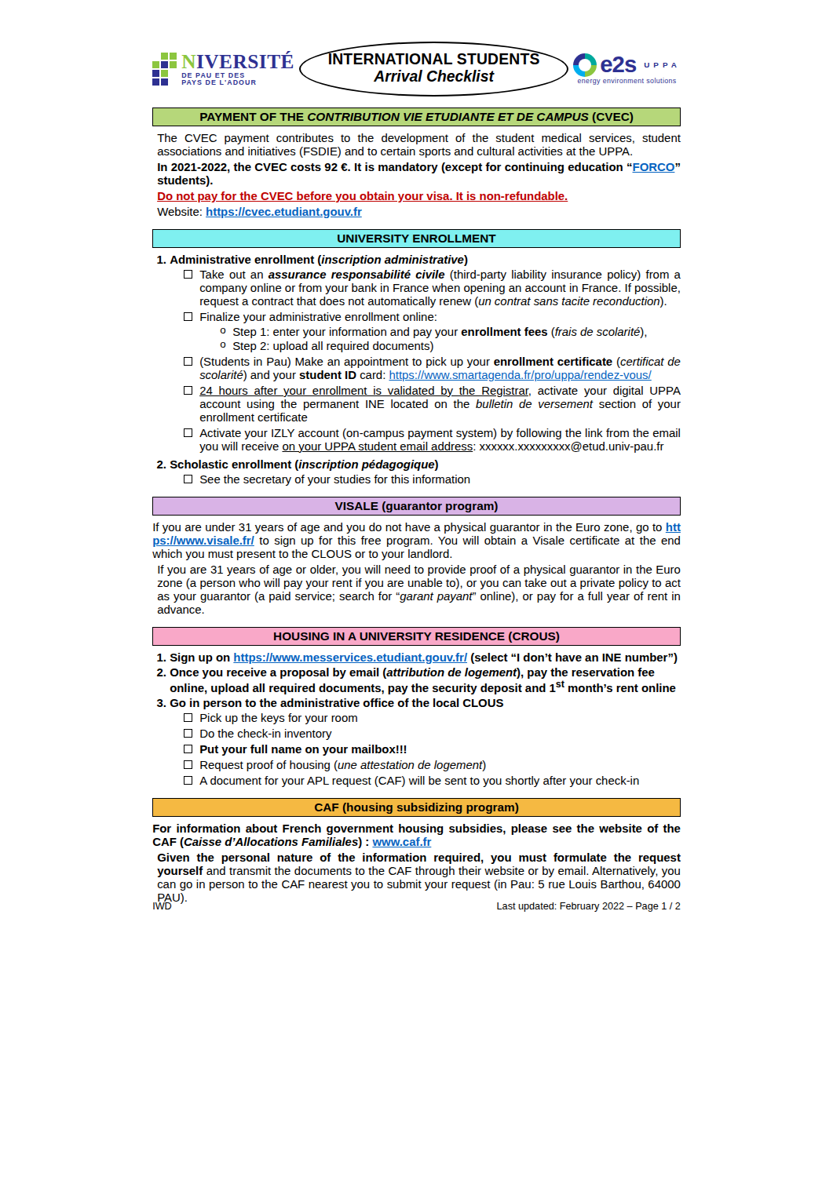NIVERSITÉ
DE PAU ET DES
PAYS DE L'ADOUR
INTERNATIONAL STUDENTS
Arrival Checklist
e2s
UPPA
energy environment solutions
PAYMENT OF THE CONTRIBUTION VIE ETUDIANTE ET DE CAMPUS (CVEC)
The CVEC payment contributes to the development of the student medical services, student associations and initiatives (FSDIE) and to certain sports and cultural activities at the UPPA.
In 2021-2022, the CVEC costs 92 €. It is mandatory (except for continuing education “FORCO” students).
Do not pay for the CVEC before you obtain your visa. It is non-refundable.
Website: https://cvec.etudiant.gouv.fr
UNIVERSITY ENROLLMENT
Administrative enrollment (inscription administrative)
Take out an assurance responsabilité civile (third-party liability insurance policy) from a company online or from your bank in France when opening an account in France. If possible, request a contract that does not automatically renew (un contrat sans tacite reconduction).
Finalize your administrative enrollment online:
Step 1: enter your information and pay your enrollment fees (frais de scolarité),
Step 2: upload all required documents)
(Students in Pau) Make an appointment to pick up your enrollment certificate (certificat de scolarité) and your student ID card: https://www.smartagenda.fr/pro/uppa/rendez-vous/
24 hours after your enrollment is validated by the Registrar, activate your digital UPPA account using the permanent INE located on the bulletin de versement section of your enrollment certificate
Activate your IZLY account (on-campus payment system) by following the link from the email you will receive on your UPPA student email address: xxxxxx.xxxxxxxxx@etud.univ-pau.fr
Scholastic enrollment (inscription pédagogique)
See the secretary of your studies for this information
VISALE (guarantor program)
If you are under 31 years of age and you do not have a physical guarantor in the Euro zone, go to https://www.visale.fr/ to sign up for this free program. You will obtain a Visale certificate at the end which you must present to the CLOUS or to your landlord.
If you are 31 years of age or older, you will need to provide proof of a physical guarantor in the Euro zone (a person who will pay your rent if you are unable to), or you can take out a private policy to act as your guarantor (a paid service; search for “garant payant” online), or pay for a full year of rent in advance.
HOUSING IN A UNIVERSITY RESIDENCE (CROUS)
Sign up on https://www.messervices.etudiant.gouv.fr/ (select “I don’t have an INE number”)
Once you receive a proposal by email (attribution de logement), pay the reservation fee online, upload all required documents, pay the security deposit and 1st month’s rent online
Go in person to the administrative office of the local CLOUS
Pick up the keys for your room
Do the check-in inventory
Put your full name on your mailbox!!!
Request proof of housing (une attestation de logement)
A document for your APL request (CAF) will be sent to you shortly after your check-in
CAF (housing subsidizing program)
For information about French government housing subsidies, please see the website of the CAF (Caisse d’Allocations Familiales) : www.caf.fr
Given the personal nature of the information required, you must formulate the request yourself and transmit the documents to the CAF through their website or by email. Alternatively, you can go in person to the CAF nearest you to submit your request (in Pau: 5 rue Louis Barthou, 64000 PAU).
IWD
Last updated: February 2022 – Page 1 / 2